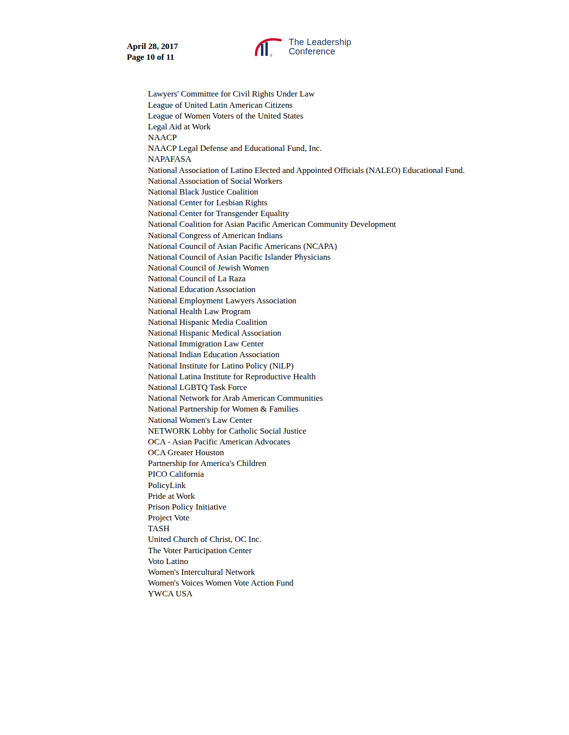April 28, 2017
Page 10 of 11
®
The Leadership
Conference
Lawyers' Committee for Civil Rights Under Law
League of United Latin American Citizens
League of Women Voters of the United States
Legal Aid at Work
NAACP
NAACP Legal Defense and Educational Fund, Inc.
NAPAFASA
National Association of Latino Elected and Appointed Officials (NALEO) Educational Fund.
National Association of Social Workers
National Black Justice Coalition
National Center for Lesbian Rights
National Center for Transgender Equality
National Coalition for Asian Pacific American Community Development
National Congress of American Indians
National Council of Asian Pacific Americans (NCAPA)
National Council of Asian Pacific Islander Physicians
National Council of Jewish Women
National Council of La Raza
National Education Association
National Employment Lawyers Association
National Health Law Program
National Hispanic Media Coalition
National Hispanic Medical Association
National Immigration Law Center
National Indian Education Association
National Institute for Latino Policy (NiLP)
National Latina Institute for Reproductive Health
National LGBTQ Task Force
National Network for Arab American Communities
National Partnership for Women & Families
National Women's Law Center
NETWORK Lobby for Catholic Social Justice
OCA - Asian Pacific American Advocates
OCA Greater Houston
Partnership for America's Children
PICO California
PolicyLink
Pride at Work
Prison Policy Initiative
Project Vote
TASH
United Church of Christ, OC Inc.
The Voter Participation Center
Voto Latino
Women's Intercultural Network
Women's Voices Women Vote Action Fund
YWCA USA